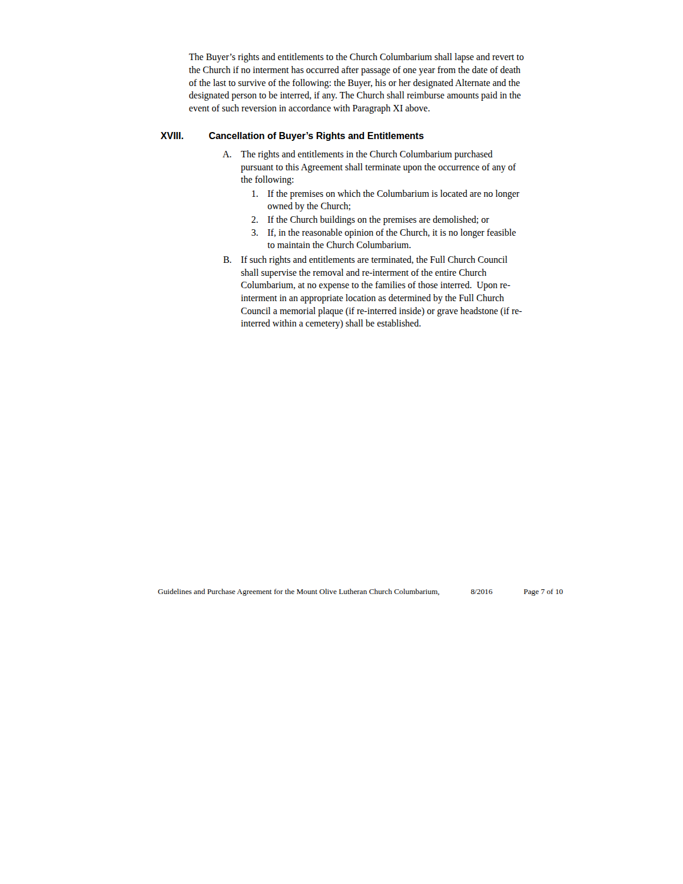The Buyer’s rights and entitlements to the Church Columbarium shall lapse and revert to the Church if no interment has occurred after passage of one year from the date of death of the last to survive of the following: the Buyer, his or her designated Alternate and the designated person to be interred, if any. The Church shall reimburse amounts paid in the event of such reversion in accordance with Paragraph XI above.
XVIII.
Cancellation of Buyer’s Rights and Entitlements
The rights and entitlements in the Church Columbarium purchased pursuant to this Agreement shall terminate upon the occurrence of any of the following:
If the premises on which the Columbarium is located are no longer owned by the Church;
If the Church buildings on the premises are demolished; or
If, in the reasonable opinion of the Church, it is no longer feasible to maintain the Church Columbarium.
If such rights and entitlements are terminated, the Full Church Council shall supervise the removal and re-interment of the entire Church Columbarium, at no expense to the families of those interred. Upon re-interment in an appropriate location as determined by the Full Church Council a memorial plaque (if re-interred inside) or grave headstone (if re-interred within a cemetery) shall be established.
Guidelines and Purchase Agreement for the Mount Olive Lutheran Church Columbarium, 8/2016 Page 7 of 10